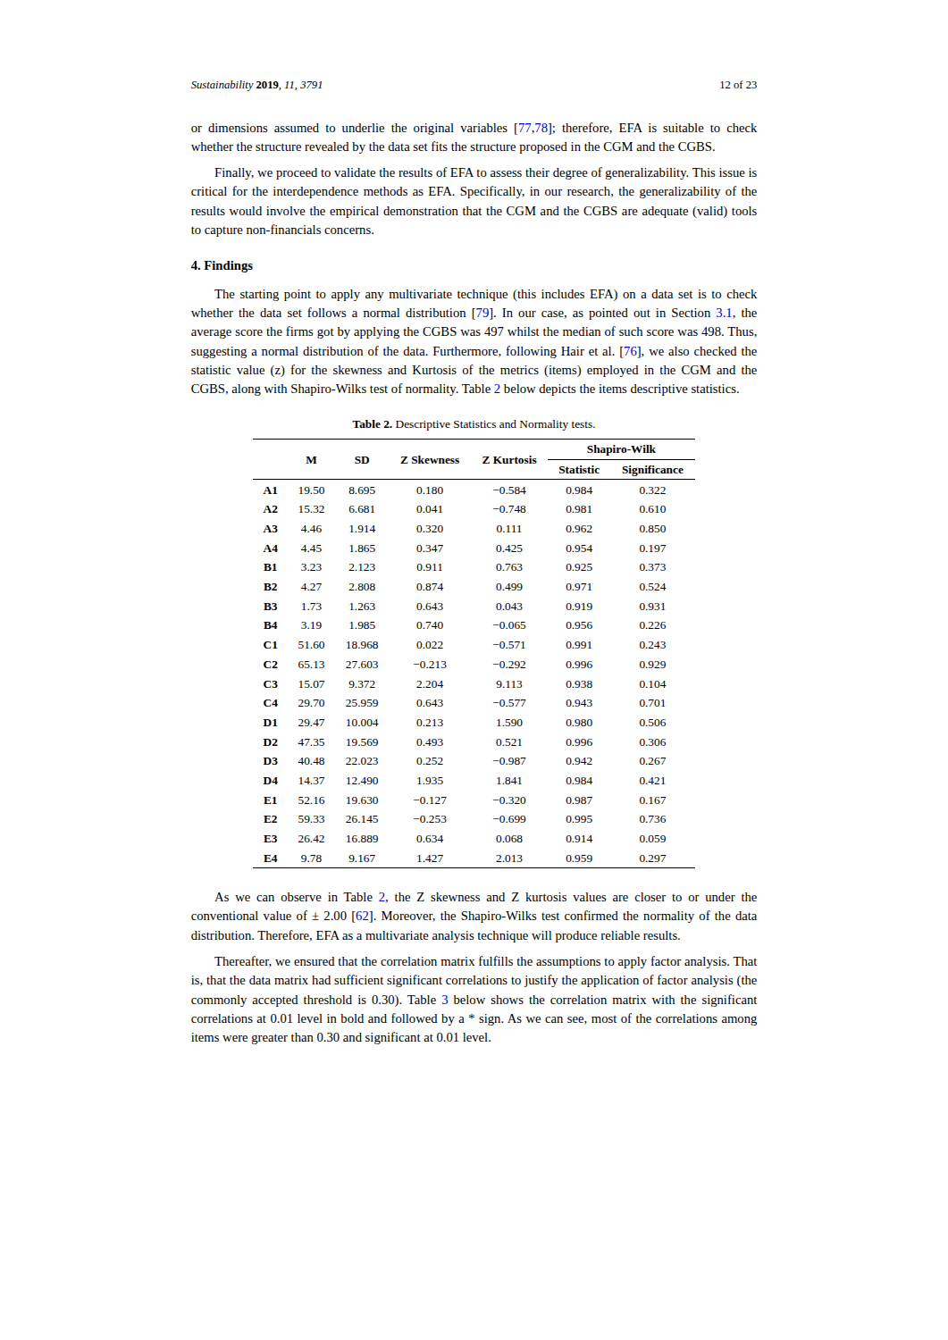Sustainability 2019, 11, 3791
12 of 23
or dimensions assumed to underlie the original variables [77,78]; therefore, EFA is suitable to check whether the structure revealed by the data set fits the structure proposed in the CGM and the CGBS.
Finally, we proceed to validate the results of EFA to assess their degree of generalizability. This issue is critical for the interdependence methods as EFA. Specifically, in our research, the generalizability of the results would involve the empirical demonstration that the CGM and the CGBS are adequate (valid) tools to capture non-financials concerns.
4. Findings
The starting point to apply any multivariate technique (this includes EFA) on a data set is to check whether the data set follows a normal distribution [79]. In our case, as pointed out in Section 3.1, the average score the firms got by applying the CGBS was 497 whilst the median of such score was 498. Thus, suggesting a normal distribution of the data. Furthermore, following Hair et al. [76], we also checked the statistic value (z) for the skewness and Kurtosis of the metrics (items) employed in the CGM and the CGBS, along with Shapiro-Wilks test of normality. Table 2 below depicts the items descriptive statistics.
Table 2. Descriptive Statistics and Normality tests.
| | M | SD | Z Skewness | Z Kurtosis | Shapiro-Wilk |
| --- | --- | --- | --- | --- | --- |
| Statistic | Significance |
| A1 | 19.50 | 8.695 | 0.180 | −0.584 | 0.984 | 0.322 |
| A2 | 15.32 | 6.681 | 0.041 | −0.748 | 0.981 | 0.610 |
| A3 | 4.46 | 1.914 | 0.320 | 0.111 | 0.962 | 0.850 |
| A4 | 4.45 | 1.865 | 0.347 | 0.425 | 0.954 | 0.197 |
| B1 | 3.23 | 2.123 | 0.911 | 0.763 | 0.925 | 0.373 |
| B2 | 4.27 | 2.808 | 0.874 | 0.499 | 0.971 | 0.524 |
| B3 | 1.73 | 1.263 | 0.643 | 0.043 | 0.919 | 0.931 |
| B4 | 3.19 | 1.985 | 0.740 | −0.065 | 0.956 | 0.226 |
| C1 | 51.60 | 18.968 | 0.022 | −0.571 | 0.991 | 0.243 |
| C2 | 65.13 | 27.603 | −0.213 | −0.292 | 0.996 | 0.929 |
| C3 | 15.07 | 9.372 | 2.204 | 9.113 | 0.938 | 0.104 |
| C4 | 29.70 | 25.959 | 0.643 | −0.577 | 0.943 | 0.701 |
| D1 | 29.47 | 10.004 | 0.213 | 1.590 | 0.980 | 0.506 |
| D2 | 47.35 | 19.569 | 0.493 | 0.521 | 0.996 | 0.306 |
| D3 | 40.48 | 22.023 | 0.252 | −0.987 | 0.942 | 0.267 |
| D4 | 14.37 | 12.490 | 1.935 | 1.841 | 0.984 | 0.421 |
| E1 | 52.16 | 19.630 | −0.127 | −0.320 | 0.987 | 0.167 |
| E2 | 59.33 | 26.145 | −0.253 | −0.699 | 0.995 | 0.736 |
| E3 | 26.42 | 16.889 | 0.634 | 0.068 | 0.914 | 0.059 |
| E4 | 9.78 | 9.167 | 1.427 | 2.013 | 0.959 | 0.297 |
As we can observe in Table 2, the Z skewness and Z kurtosis values are closer to or under the conventional value of ± 2.00 [62]. Moreover, the Shapiro-Wilks test confirmed the normality of the data distribution. Therefore, EFA as a multivariate analysis technique will produce reliable results.
Thereafter, we ensured that the correlation matrix fulfills the assumptions to apply factor analysis. That is, that the data matrix had sufficient significant correlations to justify the application of factor analysis (the commonly accepted threshold is 0.30). Table 3 below shows the correlation matrix with the significant correlations at 0.01 level in bold and followed by a * sign. As we can see, most of the correlations among items were greater than 0.30 and significant at 0.01 level.